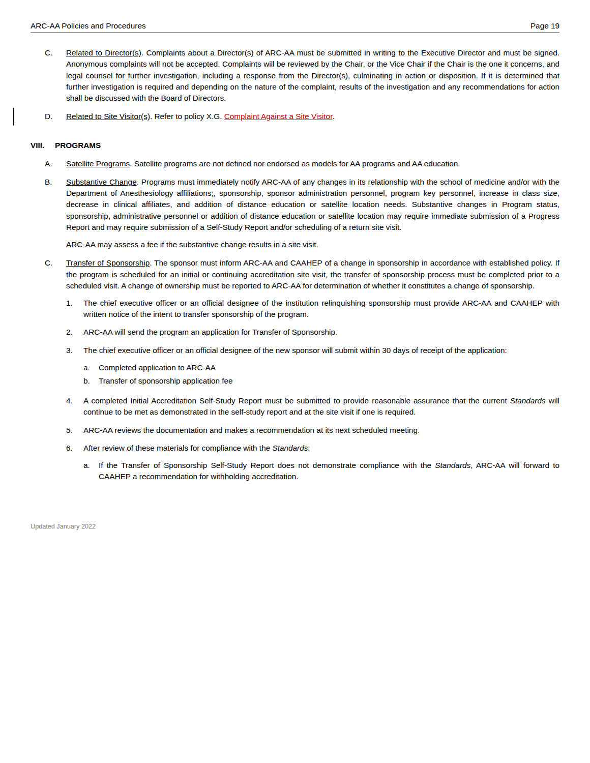ARC-AA Policies and Procedures
Page 19
C.
Related to Director(s). Complaints about a Director(s) of ARC-AA must be submitted in writing to the Executive Director and must be signed. Anonymous complaints will not be accepted. Complaints will be reviewed by the Chair, or the Vice Chair if the Chair is the one it concerns, and legal counsel for further investigation, including a response from the Director(s), culminating in action or disposition. If it is determined that further investigation is required and depending on the nature of the complaint, results of the investigation and any recommendations for action shall be discussed with the Board of Directors.
D.
Related to Site Visitor(s). Refer to policy X.G. Complaint Against a Site Visitor.
VIII. PROGRAMS
A.
Satellite Programs. Satellite programs are not defined nor endorsed as models for AA programs and AA education.
B.
Substantive Change. Programs must immediately notify ARC-AA of any changes in its relationship with the school of medicine and/or with the Department of Anesthesiology affiliations;, sponsorship, sponsor administration personnel, program key personnel, increase in class size, decrease in clinical affiliates, and addition of distance education or satellite location needs. Substantive changes in Program status, sponsorship, administrative personnel or addition of distance education or satellite location may require immediate submission of a Progress Report and may require submission of a Self-Study Report and/or scheduling of a return site visit.
ARC-AA may assess a fee if the substantive change results in a site visit.
C.
Transfer of Sponsorship. The sponsor must inform ARC-AA and CAAHEP of a change in sponsorship in accordance with established policy. If the program is scheduled for an initial or continuing accreditation site visit, the transfer of sponsorship process must be completed prior to a scheduled visit. A change of ownership must be reported to ARC-AA for determination of whether it constitutes a change of sponsorship.
1.
The chief executive officer or an official designee of the institution relinquishing sponsorship must provide ARC-AA and CAAHEP with written notice of the intent to transfer sponsorship of the program.
2.
ARC-AA will send the program an application for Transfer of Sponsorship.
3.
The chief executive officer or an official designee of the new sponsor will submit within 30 days of receipt of the application:
a.
Completed application to ARC-AA
b.
Transfer of sponsorship application fee
4.
A completed Initial Accreditation Self-Study Report must be submitted to provide reasonable assurance that the current Standards will continue to be met as demonstrated in the self-study report and at the site visit if one is required.
5.
ARC-AA reviews the documentation and makes a recommendation at its next scheduled meeting.
6.
After review of these materials for compliance with the Standards;
a.
If the Transfer of Sponsorship Self-Study Report does not demonstrate compliance with the Standards, ARC-AA will forward to CAAHEP a recommendation for withholding accreditation.
Updated January 2022